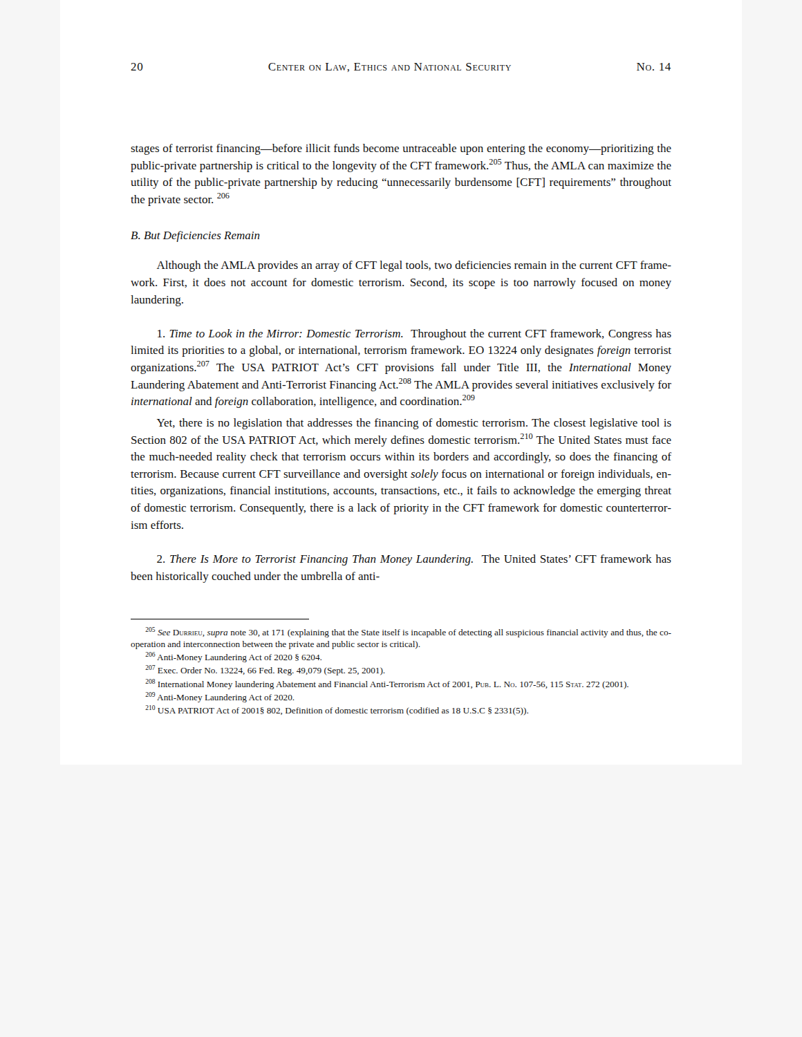20 Center on Law, Ethics and National Security No. 14
stages of terrorist financing—before illicit funds become untraceable upon entering the economy—prioritizing the public-private partnership is critical to the longevity of the CFT framework.205 Thus, the AMLA can maximize the utility of the public-private partnership by reducing “unnecessarily burdensome [CFT] requirements” throughout the private sector. 206
B. But Deficiencies Remain
Although the AMLA provides an array of CFT legal tools, two deficiencies remain in the current CFT framework. First, it does not account for domestic terrorism. Second, its scope is too narrowly focused on money laundering.
1. Time to Look in the Mirror: Domestic Terrorism. Throughout the current CFT framework, Congress has limited its priorities to a global, or international, terrorism framework. EO 13224 only designates foreign terrorist organizations.207 The USA PATRIOT Act’s CFT provisions fall under Title III, the International Money Laundering Abatement and Anti-Terrorist Financing Act.208 The AMLA provides several initiatives exclusively for international and foreign collaboration, intelligence, and coordination.209
Yet, there is no legislation that addresses the financing of domestic terrorism. The closest legislative tool is Section 802 of the USA PATRIOT Act, which merely defines domestic terrorism.210 The United States must face the much-needed reality check that terrorism occurs within its borders and accordingly, so does the financing of terrorism. Because current CFT surveillance and oversight solely focus on international or foreign individuals, entities, organizations, financial institutions, accounts, transactions, etc., it fails to acknowledge the emerging threat of domestic terrorism. Consequently, there is a lack of priority in the CFT framework for domestic counterterrorism efforts.
2. There Is More to Terrorist Financing Than Money Laundering. The United States’ CFT framework has been historically couched under the umbrella of anti-
205 See Durrieu, supra note 30, at 171 (explaining that the State itself is incapable of detecting all suspicious financial activity and thus, the cooperation and interconnection between the private and public sector is critical).
206 Anti-Money Laundering Act of 2020 § 6204.
207 Exec. Order No. 13224, 66 Fed. Reg. 49,079 (Sept. 25, 2001).
208 International Money laundering Abatement and Financial Anti-Terrorism Act of 2001, Pub. L. No. 107-56, 115 Stat. 272 (2001).
209 Anti-Money Laundering Act of 2020.
210 USA PATRIOT Act of 2001§ 802, Definition of domestic terrorism (codified as 18 U.S.C § 2331(5)).